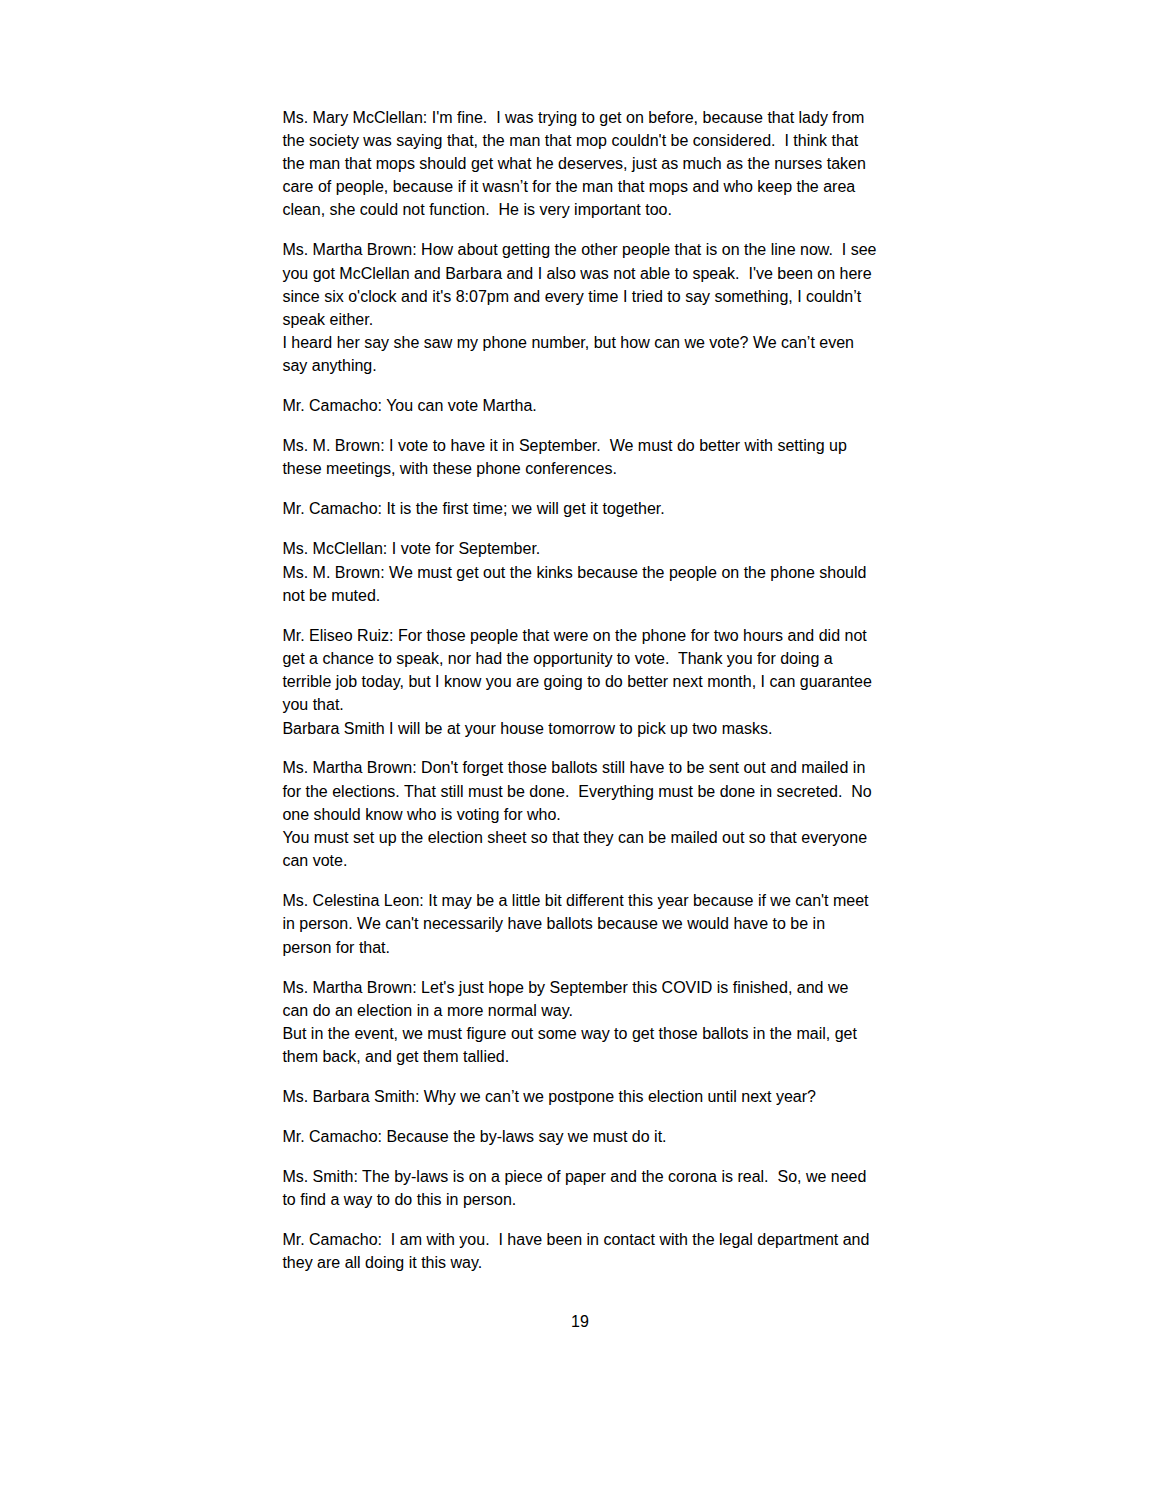Ms. Mary McClellan: I'm fine. I was trying to get on before, because that lady from the society was saying that, the man that mop couldn't be considered. I think that the man that mops should get what he deserves, just as much as the nurses taken care of people, because if it wasn’t for the man that mops and who keep the area clean, she could not function. He is very important too.
Ms. Martha Brown: How about getting the other people that is on the line now. I see you got McClellan and Barbara and I also was not able to speak. I've been on here since six o'clock and it's 8:07pm and every time I tried to say something, I couldn’t speak either.
I heard her say she saw my phone number, but how can we vote? We can’t even say anything.
Mr. Camacho: You can vote Martha.
Ms. M. Brown: I vote to have it in September. We must do better with setting up these meetings, with these phone conferences.
Mr. Camacho: It is the first time; we will get it together.
Ms. McClellan: I vote for September.
Ms. M. Brown: We must get out the kinks because the people on the phone should not be muted.
Mr. Eliseo Ruiz: For those people that were on the phone for two hours and did not get a chance to speak, nor had the opportunity to vote. Thank you for doing a terrible job today, but I know you are going to do better next month, I can guarantee you that.
Barbara Smith I will be at your house tomorrow to pick up two masks.
Ms. Martha Brown: Don't forget those ballots still have to be sent out and mailed in for the elections. That still must be done. Everything must be done in secreted. No one should know who is voting for who.
You must set up the election sheet so that they can be mailed out so that everyone can vote.
Ms. Celestina Leon: It may be a little bit different this year because if we can't meet in person. We can't necessarily have ballots because we would have to be in person for that.
Ms. Martha Brown: Let's just hope by September this COVID is finished, and we can do an election in a more normal way.
But in the event, we must figure out some way to get those ballots in the mail, get them back, and get them tallied.
Ms. Barbara Smith: Why we can’t we postpone this election until next year?
Mr. Camacho: Because the by-laws say we must do it.
Ms. Smith: The by-laws is on a piece of paper and the corona is real. So, we need to find a way to do this in person.
Mr. Camacho: I am with you. I have been in contact with the legal department and they are all doing it this way.
19